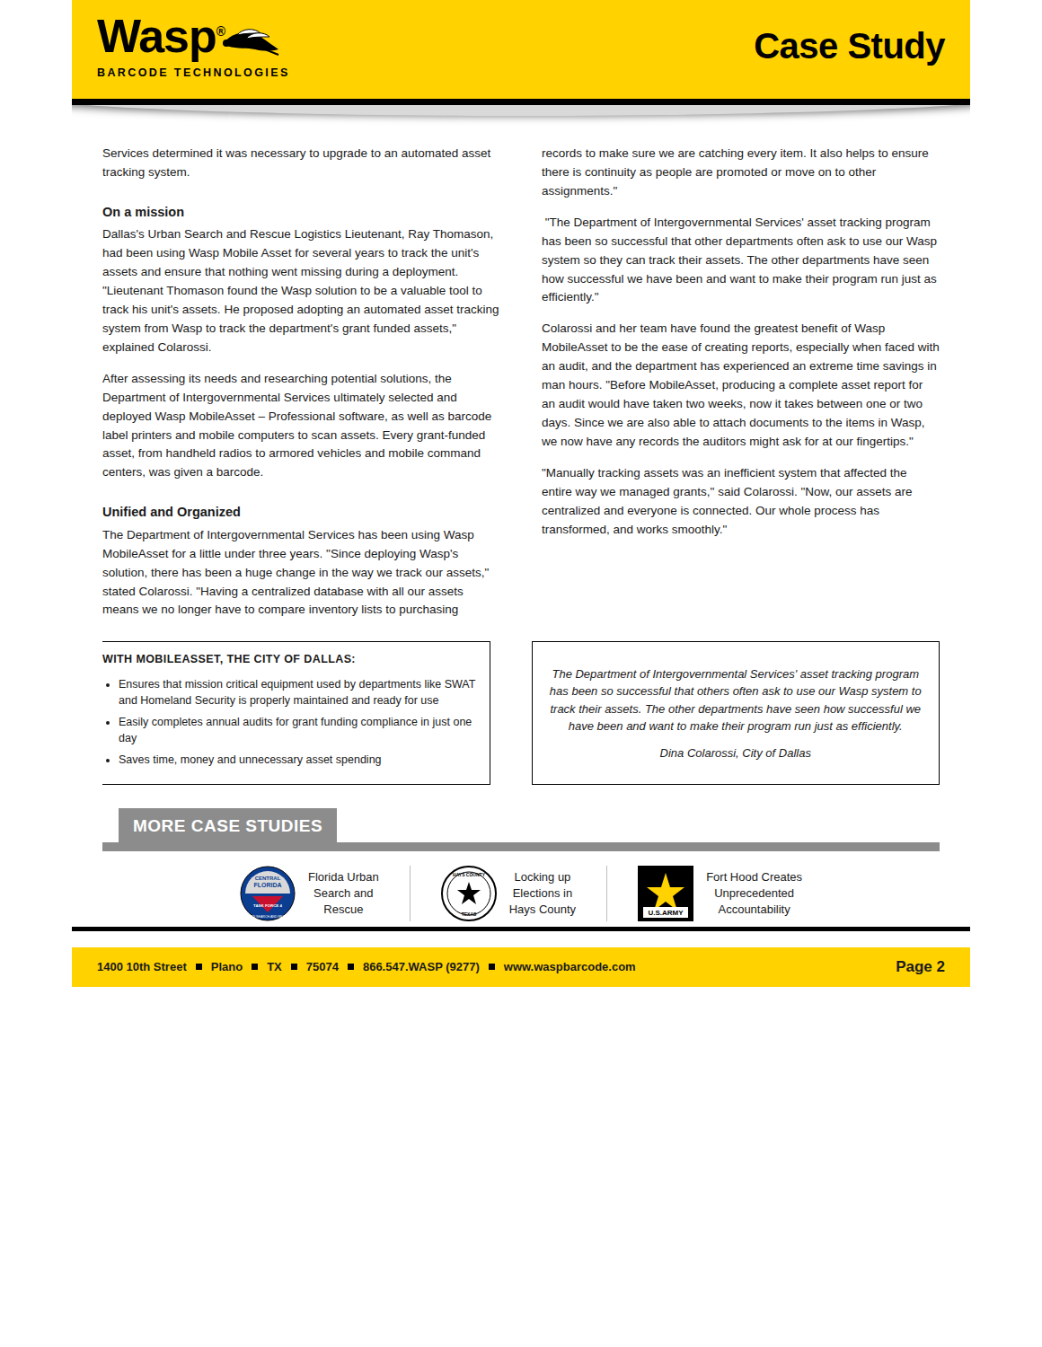Wasp®
BARCODE TECHNOLOGIES
Case Study
Services determined it was necessary to upgrade to an automated asset tracking system.
On a mission
Dallas's Urban Search and Rescue Logistics Lieutenant, Ray Thomason, had been using Wasp Mobile Asset for several years to track the unit's assets and ensure that nothing went missing during a deployment. "Lieutenant Thomason found the Wasp solution to be a valuable tool to track his unit's assets. He proposed adopting an automated asset tracking system from Wasp to track the department's grant funded assets," explained Colarossi.
After assessing its needs and researching potential solutions, the Department of Intergovernmental Services ultimately selected and deployed Wasp MobileAsset – Professional software, as well as barcode label printers and mobile computers to scan assets. Every grant-funded asset, from handheld radios to armored vehicles and mobile command centers, was given a barcode.
Unified and Organized
The Department of Intergovernmental Services has been using Wasp MobileAsset for a little under three years. "Since deploying Wasp's solution, there has been a huge change in the way we track our assets," stated Colarossi. "Having a centralized database with all our assets means we no longer have to compare inventory lists to purchasing
records to make sure we are catching every item. It also helps to ensure there is continuity as people are promoted or move on to other assignments."
"The Department of Intergovernmental Services' asset tracking program has been so successful that other departments often ask to use our Wasp system so they can track their assets. The other departments have seen how successful we have been and want to make their program run just as efficiently."
Colarossi and her team have found the greatest benefit of Wasp MobileAsset to be the ease of creating reports, especially when faced with an audit, and the department has experienced an extreme time savings in man hours. "Before MobileAsset, producing a complete asset report for an audit would have taken two weeks, now it takes between one or two days. Since we are also able to attach documents to the items in Wasp, we now have any records the auditors might ask for at our fingertips."
"Manually tracking assets was an inefficient system that affected the entire way we managed grants," said Colarossi. "Now, our assets are centralized and everyone is connected. Our whole process has transformed, and works smoothly."
WITH MOBILEASSET, THE CITY OF DALLAS:
Ensures that mission critical equipment used by departments like SWAT and Homeland Security is properly maintained and ready for use
Easily completes annual audits for grant funding compliance in just one day
Saves time, money and unnecessary asset spending
The Department of Intergovernmental Services' asset tracking program has been so successful that others often ask to use our Wasp system to track their assets. The other departments have seen how successful we have been and want to make their program run just as efficiently.
Dina Colarossi, City of Dallas
MORE CASE STUDIES
CENTRAL FLORIDA TASK FORCE 4 URBAN SEARCH AND RESCUE Florida Urban
Search and
Rescue
HAYS COUNTY TEXAS Locking up
Elections in
Hays County
U.S.ARMY Fort Hood Creates
Unprecedented
Accountability
1400 10th Street Plano TX 75074 866.547.WASP (9277) www.waspbarcode.com Page 2